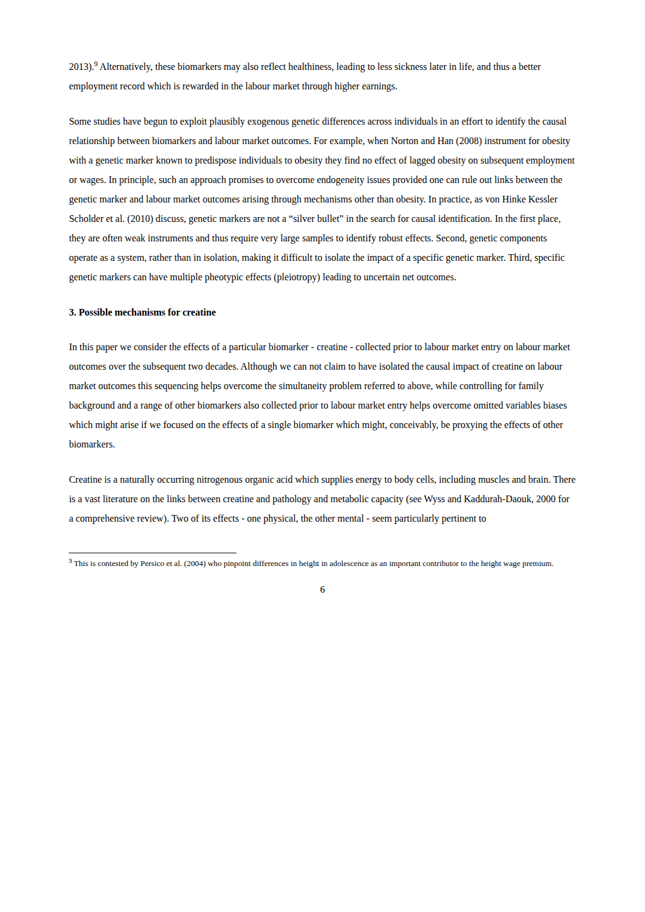2013).9 Alternatively, these biomarkers may also reflect healthiness, leading to less sickness later in life, and thus a better employment record which is rewarded in the labour market through higher earnings.
Some studies have begun to exploit plausibly exogenous genetic differences across individuals in an effort to identify the causal relationship between biomarkers and labour market outcomes. For example, when Norton and Han (2008) instrument for obesity with a genetic marker known to predispose individuals to obesity they find no effect of lagged obesity on subsequent employment or wages. In principle, such an approach promises to overcome endogeneity issues provided one can rule out links between the genetic marker and labour market outcomes arising through mechanisms other than obesity. In practice, as von Hinke Kessler Scholder et al. (2010) discuss, genetic markers are not a “silver bullet” in the search for causal identification. In the first place, they are often weak instruments and thus require very large samples to identify robust effects. Second, genetic components operate as a system, rather than in isolation, making it difficult to isolate the impact of a specific genetic marker. Third, specific genetic markers can have multiple pheotypic effects (pleiotropy) leading to uncertain net outcomes.
3. Possible mechanisms for creatine
In this paper we consider the effects of a particular biomarker - creatine - collected prior to labour market entry on labour market outcomes over the subsequent two decades. Although we can not claim to have isolated the causal impact of creatine on labour market outcomes this sequencing helps overcome the simultaneity problem referred to above, while controlling for family background and a range of other biomarkers also collected prior to labour market entry helps overcome omitted variables biases which might arise if we focused on the effects of a single biomarker which might, conceivably, be proxying the effects of other biomarkers.
Creatine is a naturally occurring nitrogenous organic acid which supplies energy to body cells, including muscles and brain. There is a vast literature on the links between creatine and pathology and metabolic capacity (see Wyss and Kaddurah-Daouk, 2000 for a comprehensive review). Two of its effects - one physical, the other mental - seem particularly pertinent to
9 This is contested by Persico et al. (2004) who pinpoint differences in height in adolescence as an important contributor to the height wage premium.
6